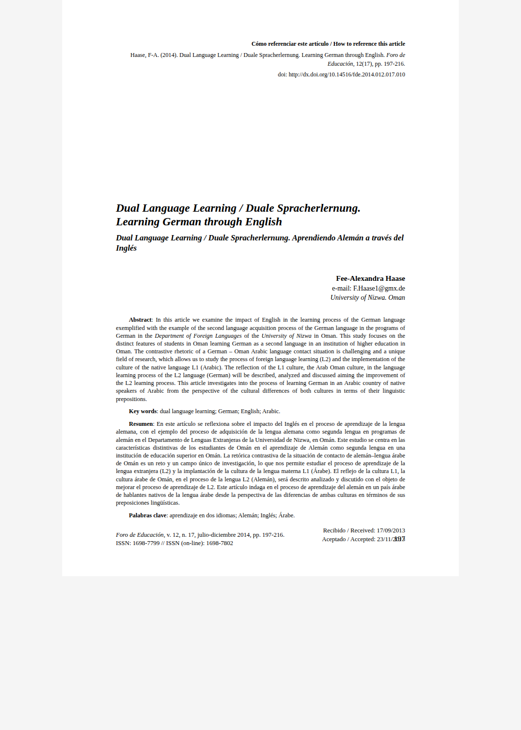Cómo referenciar este artículo / How to reference this article
Haase, F-A. (2014). Dual Language Learning / Duale Spracherlernung. Learning German through English. Foro de Educación, 12(17), pp. 197-216.
doi: http://dx.doi.org/10.14516/fde.2014.012.017.010
Dual Language Learning / Duale Spracherlernung. Learning German through English
Dual Language Learning / Duale Spracherlernung. Aprendiendo Alemán a través del Inglés
Fee-Alexandra Haase
e-mail: F.Haase1@gmx.de
University of Nizwa. Oman
Abstract: In this article we examine the impact of English in the learning process of the German language exemplified with the example of the second language acquisition process of the German language in the programs of German in the Department of Foreign Languages of the University of Nizwa in Oman. This study focuses on the distinct features of students in Oman learning German as a second language in an institution of higher education in Oman. The contrastive rhetoric of a German – Oman Arabic language contact situation is challenging and a unique field of research, which allows us to study the process of foreign language learning (L2) and the implementation of the culture of the native language L1 (Arabic). The reflection of the L1 culture, the Arab Oman culture, in the language learning process of the L2 language (German) will be described, analyzed and discussed aiming the improvement of the L2 learning process. This article investigates into the process of learning German in an Arabic country of native speakers of Arabic from the perspective of the cultural differences of both cultures in terms of their linguistic prepositions.
Key words: dual language learning; German; English; Arabic.
Resumen: En este artículo se reflexiona sobre el impacto del Inglés en el proceso de aprendizaje de la lengua alemana, con el ejemplo del proceso de adquisición de la lengua alemana como segunda lengua en programas de alemán en el Departamento de Lenguas Extranjeras de la Universidad de Nizwa, en Omán. Este estudio se centra en las características distintivas de los estudiantes de Omán en el aprendizaje de Alemán como segunda lengua en una institución de educación superior en Omán. La retórica contrastiva de la situación de contacto de alemán–lengua árabe de Omán es un reto y un campo único de investigación, lo que nos permite estudiar el proceso de aprendizaje de la lengua extranjera (L2) y la implantación de la cultura de la lengua materna L1 (Árabe). El reflejo de la cultura L1, la cultura árabe de Omán, en el proceso de la lengua L2 (Alemán), será descrito analizado y discutido con el objeto de mejorar el proceso de aprendizaje de L2. Este artículo indaga en el proceso de aprendizaje del alemán en un país árabe de hablantes nativos de la lengua árabe desde la perspectiva de las diferencias de ambas culturas en términos de sus preposiciones lingüísticas.
Palabras clave: aprendizaje en dos idiomas; Alemán; Inglés; Árabe.
Recibido / Received: 17/09/2013
Aceptado / Accepted: 23/11/2013
Foro de Educación, v. 12, n. 17, julio-diciembre 2014, pp. 197-216.
ISSN: 1698-7799 // ISSN (on-line): 1698-7802
197